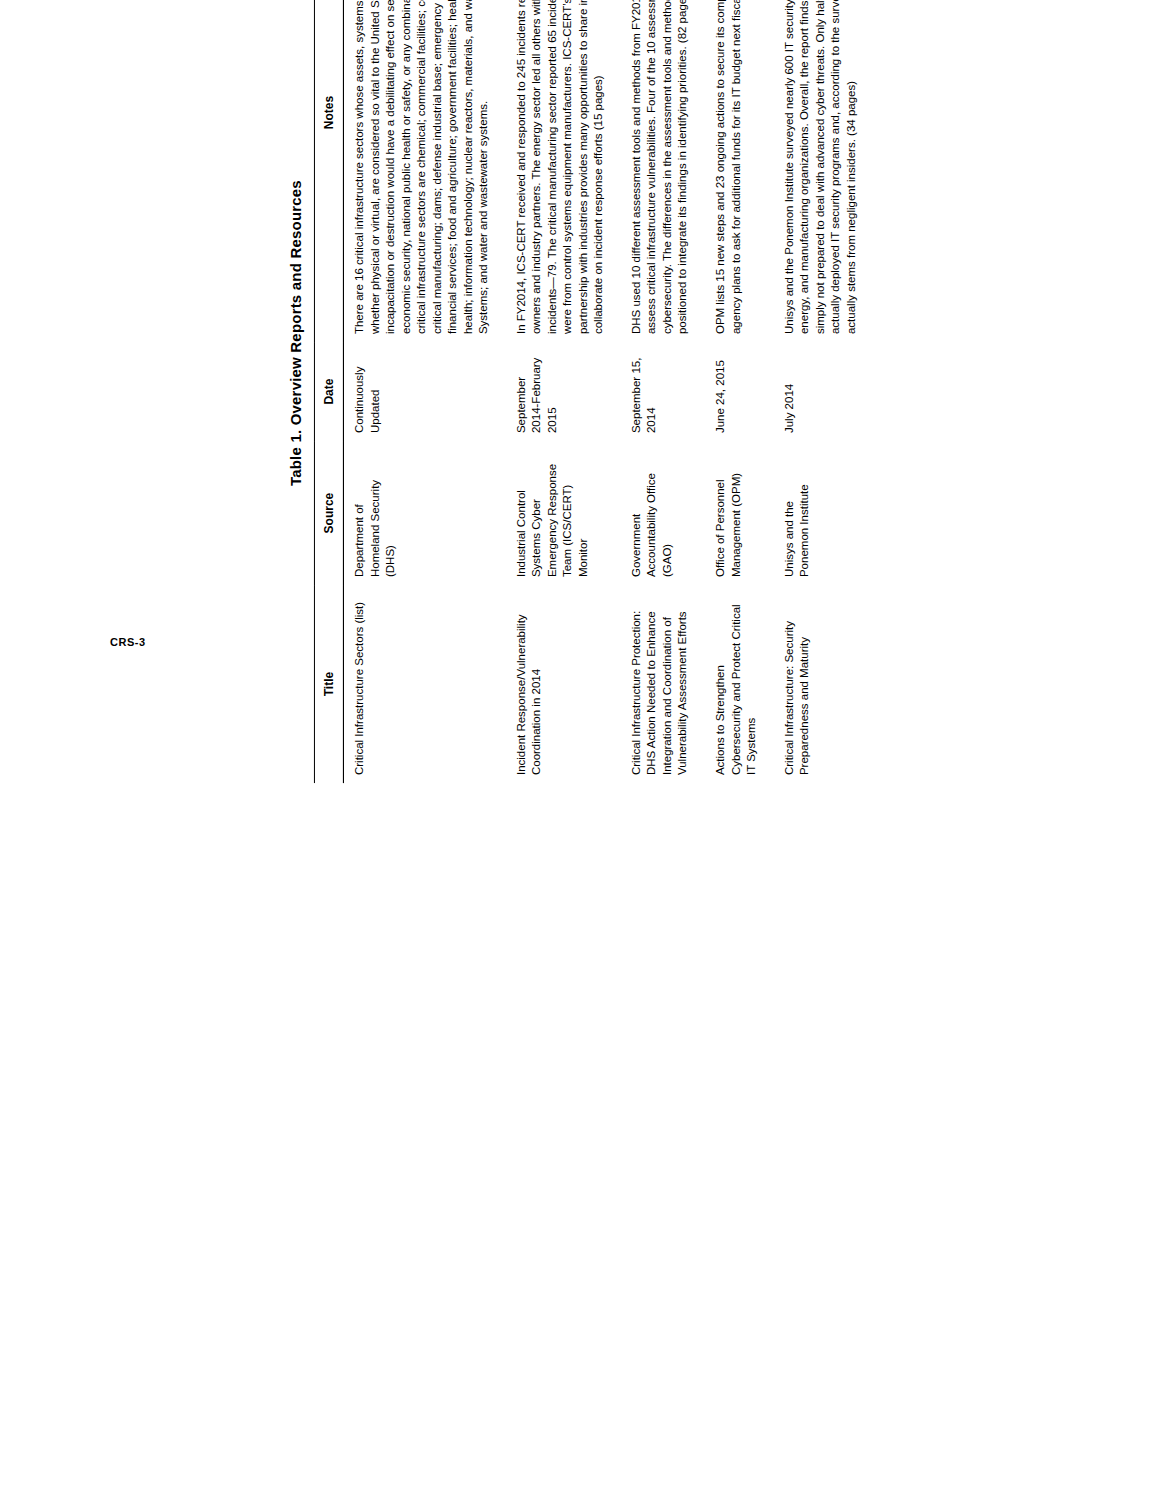Table 1. Overview Reports and Resources
| Title | Source | Date | Notes |
| --- | --- | --- | --- |
| Critical Infrastructure Sectors (list) | Department of Homeland Security (DHS) | Continuously Updated | There are 16 critical infrastructure sectors whose assets, systems, and networks, whether physical or virtual, are considered so vital to the United States that their incapacitation or destruction would have a debilitating effect on security, national economic security, national public health or safety, or any combination thereof. The critical infrastructure sectors are chemical; commercial facilities; communications; critical manufacturing; dams; defense industrial base; emergency services; energy; financial services; food and agriculture; government facilities; healthcare and public health; information technology; nuclear reactors, materials, and waste; transportation Systems; and water and wastewater systems. |
| Incident Response/Vulnerability Coordination in 2014 | Industrial Control Systems Cyber Emergency Response Team (ICS/CERT) Monitor | September 2014-February 2015 | In FY2014, ICS-CERT received and responded to 245 incidents reported by asset owners and industry partners. The energy sector led all others with the most reported incidents—79. The critical manufacturing sector reported 65 incidents, some of which were from control systems equipment manufacturers. ICS-CERT’s continuing partnership with industries provides many opportunities to share information and collaborate on incident response efforts (15 pages) |
| Critical Infrastructure Protection: DHS Action Needed to Enhance Integration and Coordination of Vulnerability Assessment Efforts | Government Accountability Office (GAO) | September 15, 2014 | DHS used 10 different assessment tools and methods from FY2011 through FY2013 to assess critical infrastructure vulnerabilities. Four of the 10 assessments did not include cybersecurity. The differences in the assessment tools and methods mean DHS is not positioned to integrate its findings in identifying priorities. (82 pages) |
| Actions to Strengthen Cybersecurity and Protect Critical IT Systems | Office of Personnel Management (OPM) | June 24, 2015 | OPM lists 15 new steps and 23 ongoing actions to secure its computer networks. The agency plans to ask for additional funds for its IT budget next fiscal year. (8 pages) |
| Critical Infrastructure: Security Preparedness and Maturity | Unisys and the Ponemon Institute | July 2014 | Unisys and the Ponemon Institute surveyed nearly 600 IT security executives of utility, energy, and manufacturing organizations. Overall, the report finds organizations are simply not prepared to deal with advanced cyber threats. Only half of companies have actually deployed IT security programs and, according to the survey, the top threat actually stems from negligent insiders. (34 pages) |
CRS-3